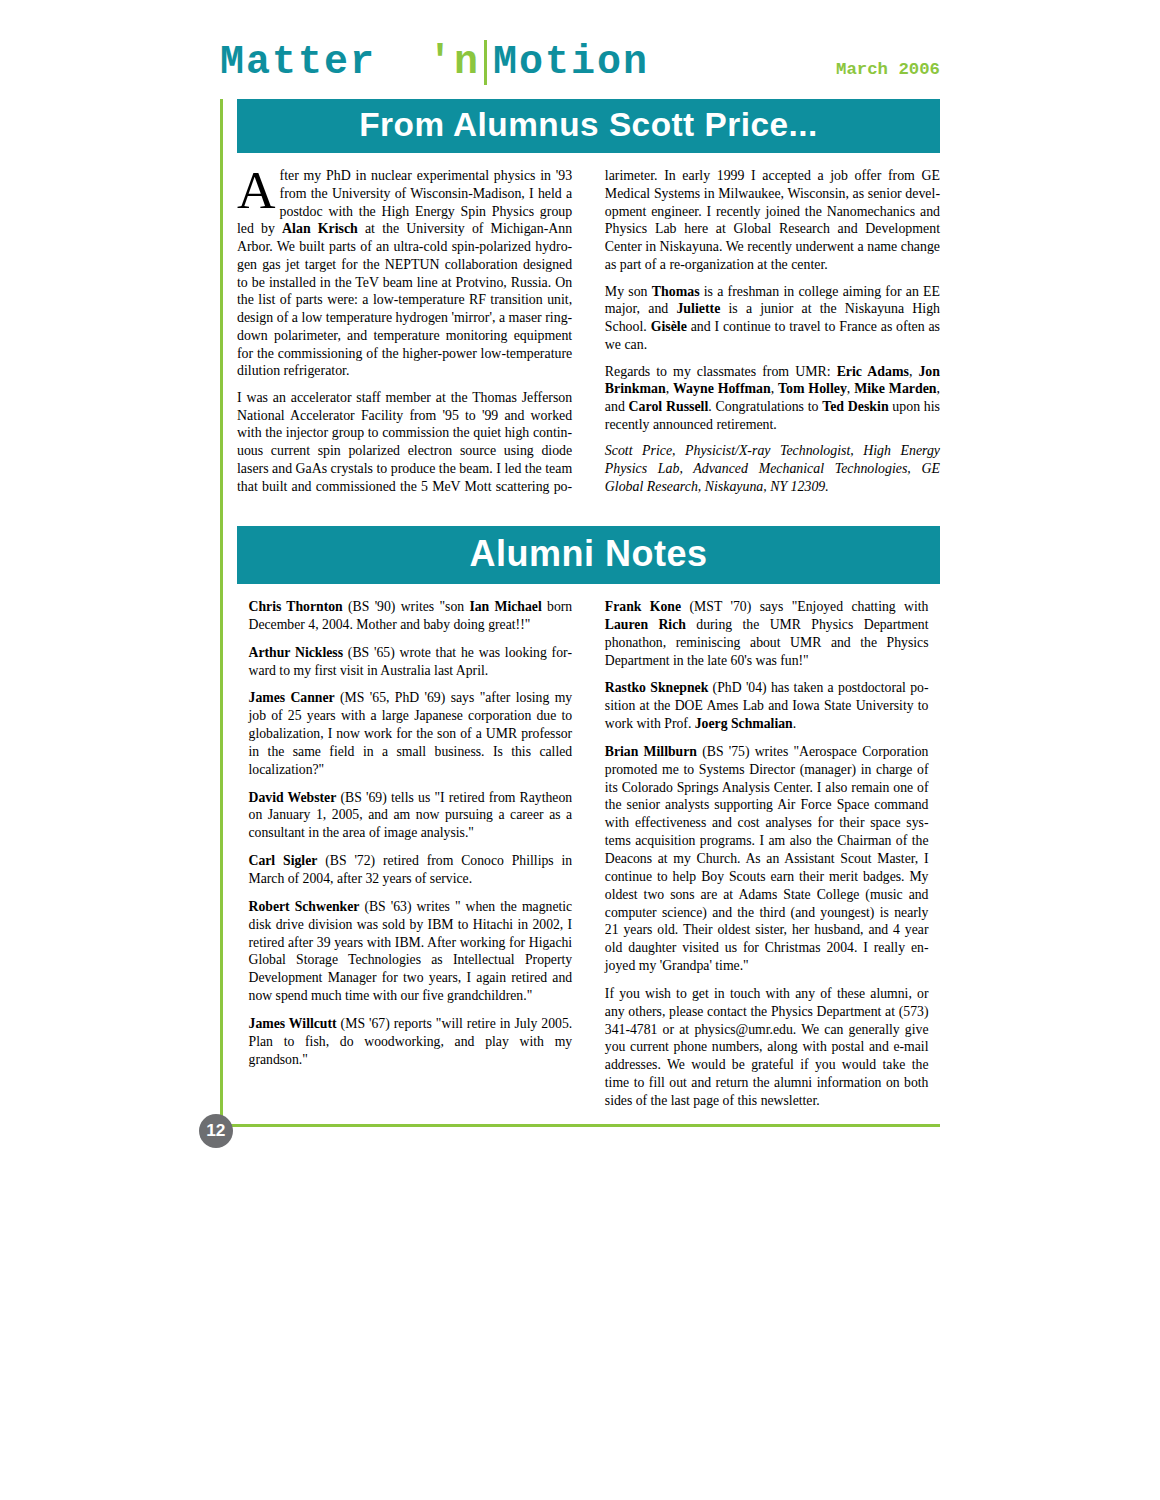Matter 'n Motion
March 2006
From Alumnus Scott Price...
After my PhD in nuclear experimental physics in '93 from the University of Wisconsin-Madison, I held a postdoc with the High Energy Spin Physics group led by Alan Krisch at the University of Michigan-Ann Arbor. We built parts of an ultra-cold spin-polarized hydrogen gas jet target for the NEPTUN collaboration designed to be installed in the TeV beam line at Protvino, Russia. On the list of parts were: a low-temperature RF transition unit, design of a low temperature hydrogen 'mirror', a maser ring-down polarimeter, and temperature monitoring equipment for the commissioning of the higher-power low-temperature dilution refrigerator.
I was an accelerator staff member at the Thomas Jefferson National Accelerator Facility from '95 to '99 and worked with the injector group to commission the quiet high continuous current spin polarized electron source using diode lasers and GaAs crystals to produce the beam. I led the team that built and commissioned the 5 MeV Mott scattering polarimeter. In early 1999 I accepted a job offer from GE Medical Systems in Milwaukee, Wisconsin, as senior development engineer. I recently joined the Nanomechanics and Physics Lab here at Global Research and Development Center in Niskayuna. We recently underwent a name change as part of a re-organization at the center.
My son Thomas is a freshman in college aiming for an EE major, and Juliette is a junior at the Niskayuna High School. Gisèle and I continue to travel to France as often as we can.
Regards to my classmates from UMR: Eric Adams, Jon Brinkman, Wayne Hoffman, Tom Holley, Mike Marden, and Carol Russell. Congratulations to Ted Deskin upon his recently announced retirement.
Scott Price, Physicist/X-ray Technologist, High Energy Physics Lab, Advanced Mechanical Technologies, GE Global Research, Niskayuna, NY 12309.
Alumni Notes
Chris Thornton (BS '90) writes "son Ian Michael born December 4, 2004. Mother and baby doing great!!"
Arthur Nickless (BS '65) wrote that he was looking forward to my first visit in Australia last April.
James Canner (MS '65, PhD '69) says "after losing my job of 25 years with a large Japanese corporation due to globalization, I now work for the son of a UMR professor in the same field in a small business. Is this called localization?"
David Webster (BS '69) tells us "I retired from Raytheon on January 1, 2005, and am now pursuing a career as a consultant in the area of image analysis."
Carl Sigler (BS '72) retired from Conoco Phillips in March of 2004, after 32 years of service.
Robert Schwenker (BS '63) writes " when the magnetic disk drive division was sold by IBM to Hitachi in 2002, I retired after 39 years with IBM. After working for Higachi Global Storage Technologies as Intellectual Property Development Manager for two years, I again retired and now spend much time with our five grandchildren."
James Willcutt (MS '67) reports "will retire in July 2005. Plan to fish, do woodworking, and play with my grandson."
Frank Kone (MST '70) says "Enjoyed chatting with Lauren Rich during the UMR Physics Department phonathon, reminiscing about UMR and the Physics Department in the late 60's was fun!"
Rastko Sknepnek (PhD '04) has taken a postdoctoral position at the DOE Ames Lab and Iowa State University to work with Prof. Joerg Schmalian.
Brian Millburn (BS '75) writes "Aerospace Corporation promoted me to Systems Director (manager) in charge of its Colorado Springs Analysis Center. I also remain one of the senior analysts supporting Air Force Space command with effectiveness and cost analyses for their space systems acquisition programs. I am also the Chairman of the Deacons at my Church. As an Assistant Scout Master, I continue to help Boy Scouts earn their merit badges. My oldest two sons are at Adams State College (music and computer science) and the third (and youngest) is nearly 21 years old. Their oldest sister, her husband, and 4 year old daughter visited us for Christmas 2004. I really enjoyed my 'Grandpa' time."
If you wish to get in touch with any of these alumni, or any others, please contact the Physics Department at (573) 341-4781 or at physics@umr.edu. We can generally give you current phone numbers, along with postal and e-mail addresses. We would be grateful if you would take the time to fill out and return the alumni information on both sides of the last page of this newsletter.
12